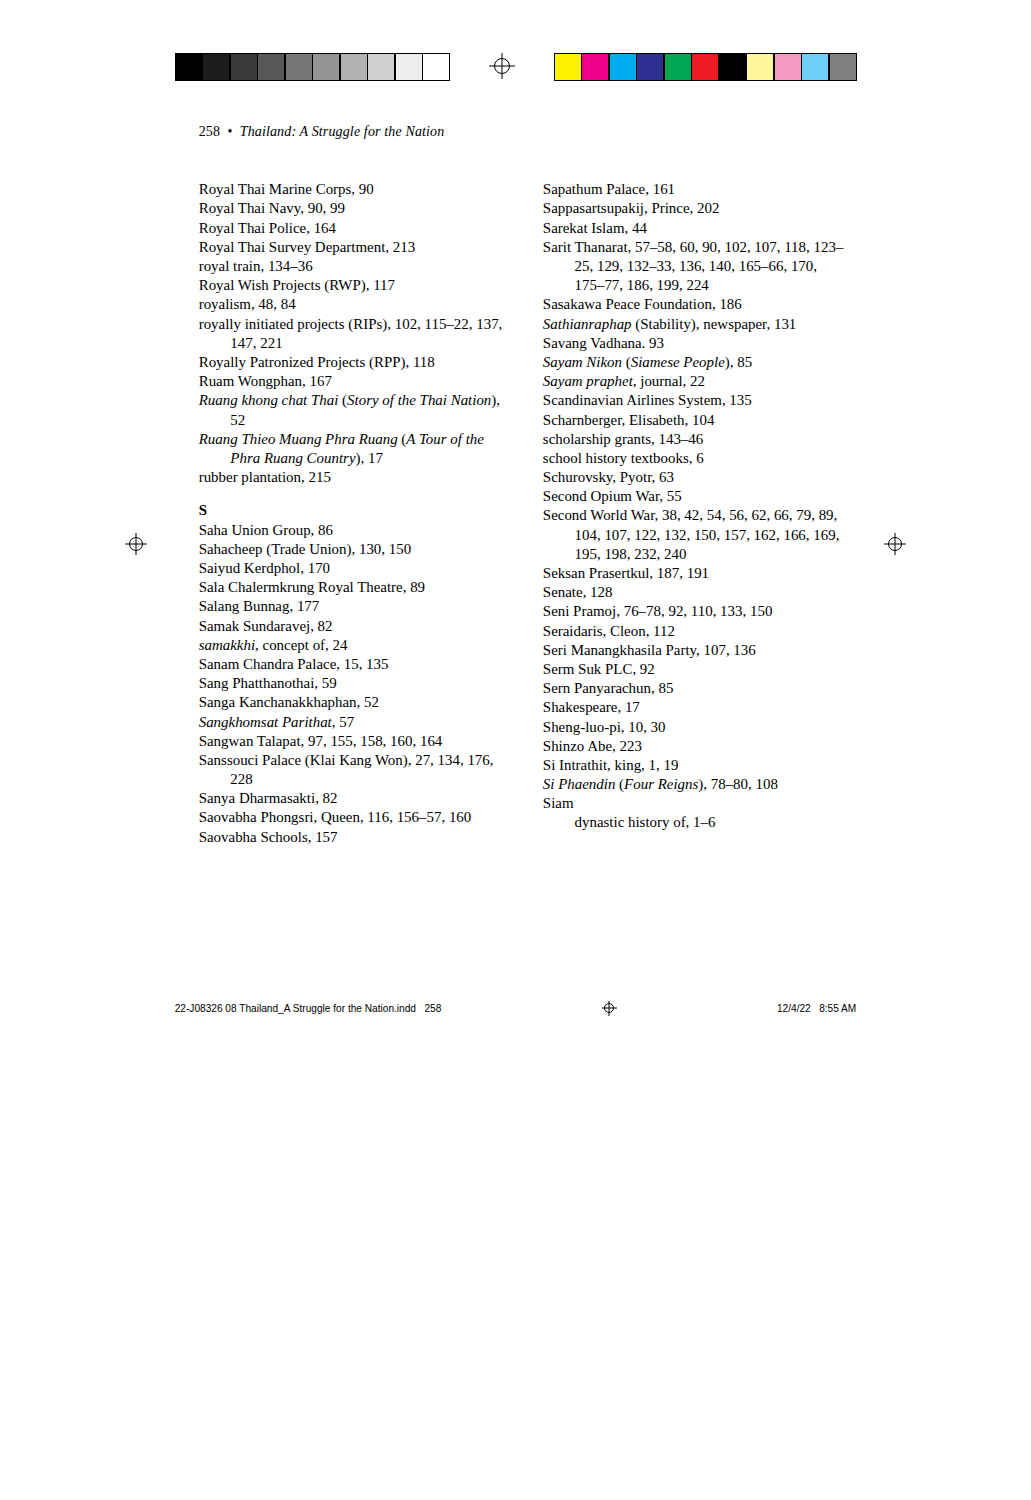258 • Thailand: A Struggle for the Nation
Royal Thai Marine Corps, 90
Royal Thai Navy, 90, 99
Royal Thai Police, 164
Royal Thai Survey Department, 213
royal train, 134–36
Royal Wish Projects (RWP), 117
royalism, 48, 84
royally initiated projects (RIPs), 102, 115–22, 137, 147, 221
Royally Patronized Projects (RPP), 118
Ruam Wongphan, 167
Ruang khong chat Thai (Story of the Thai Nation), 52
Ruang Thieo Muang Phra Ruang (A Tour of the Phra Ruang Country), 17
rubber plantation, 215
S
Saha Union Group, 86
Sahacheep (Trade Union), 130, 150
Saiyud Kerdphol, 170
Sala Chalermkrung Royal Theatre, 89
Salang Bunnag, 177
Samak Sundaravej, 82
samakkhi, concept of, 24
Sanam Chandra Palace, 15, 135
Sang Phatthanothai, 59
Sanga Kanchanakkhaphan, 52
Sangkhomsat Parithat, 57
Sangwan Talapat, 97, 155, 158, 160, 164
Sanssouci Palace (Klai Kang Won), 27, 134, 176, 228
Sanya Dharmasakti, 82
Saovabha Phongsri, Queen, 116, 156–57, 160
Saovabha Schools, 157
Sapathum Palace, 161
Sappasartsupakij, Prince, 202
Sarekat Islam, 44
Sarit Thanarat, 57–58, 60, 90, 102, 107, 118, 123–25, 129, 132–33, 136, 140, 165–66, 170, 175–77, 186, 199, 224
Sasakawa Peace Foundation, 186
Sathianraphap (Stability), newspaper, 131
Savang Vadhana. 93
Sayam Nikon (Siamese People), 85
Sayam praphet, journal, 22
Scandinavian Airlines System, 135
Scharnberger, Elisabeth, 104
scholarship grants, 143–46
school history textbooks, 6
Schurovsky, Pyotr, 63
Second Opium War, 55
Second World War, 38, 42, 54, 56, 62, 66, 79, 89, 104, 107, 122, 132, 150, 157, 162, 166, 169, 195, 198, 232, 240
Seksan Prasertkul, 187, 191
Senate, 128
Seni Pramoj, 76–78, 92, 110, 133, 150
Seraidaris, Cleon, 112
Seri Manangkhasila Party, 107, 136
Serm Suk PLC, 92
Sern Panyarachun, 85
Shakespeare, 17
Sheng-luo-pi, 10, 30
Shinzo Abe, 223
Si Intrathit, king, 1, 19
Si Phaendin (Four Reigns), 78–80, 108
Siam
dynastic history of, 1–6
22-J08326 08 Thailand_A Struggle for the Nation.indd 258 12/4/22 8:55 AM